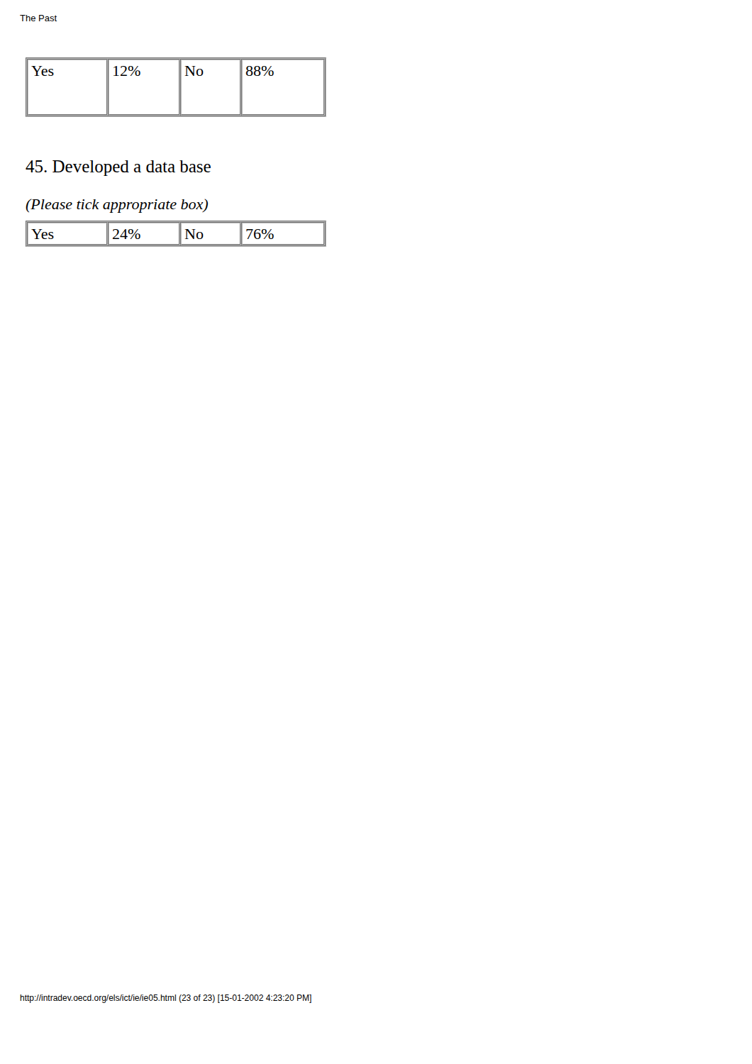The Past
| Yes | 12% | No | 88% |
45. Developed a data base
(Please tick appropriate box)
| Yes | 24% | No | 76% |
http://intradev.oecd.org/els/ict/ie/ie05.html (23 of 23) [15-01-2002 4:23:20 PM]